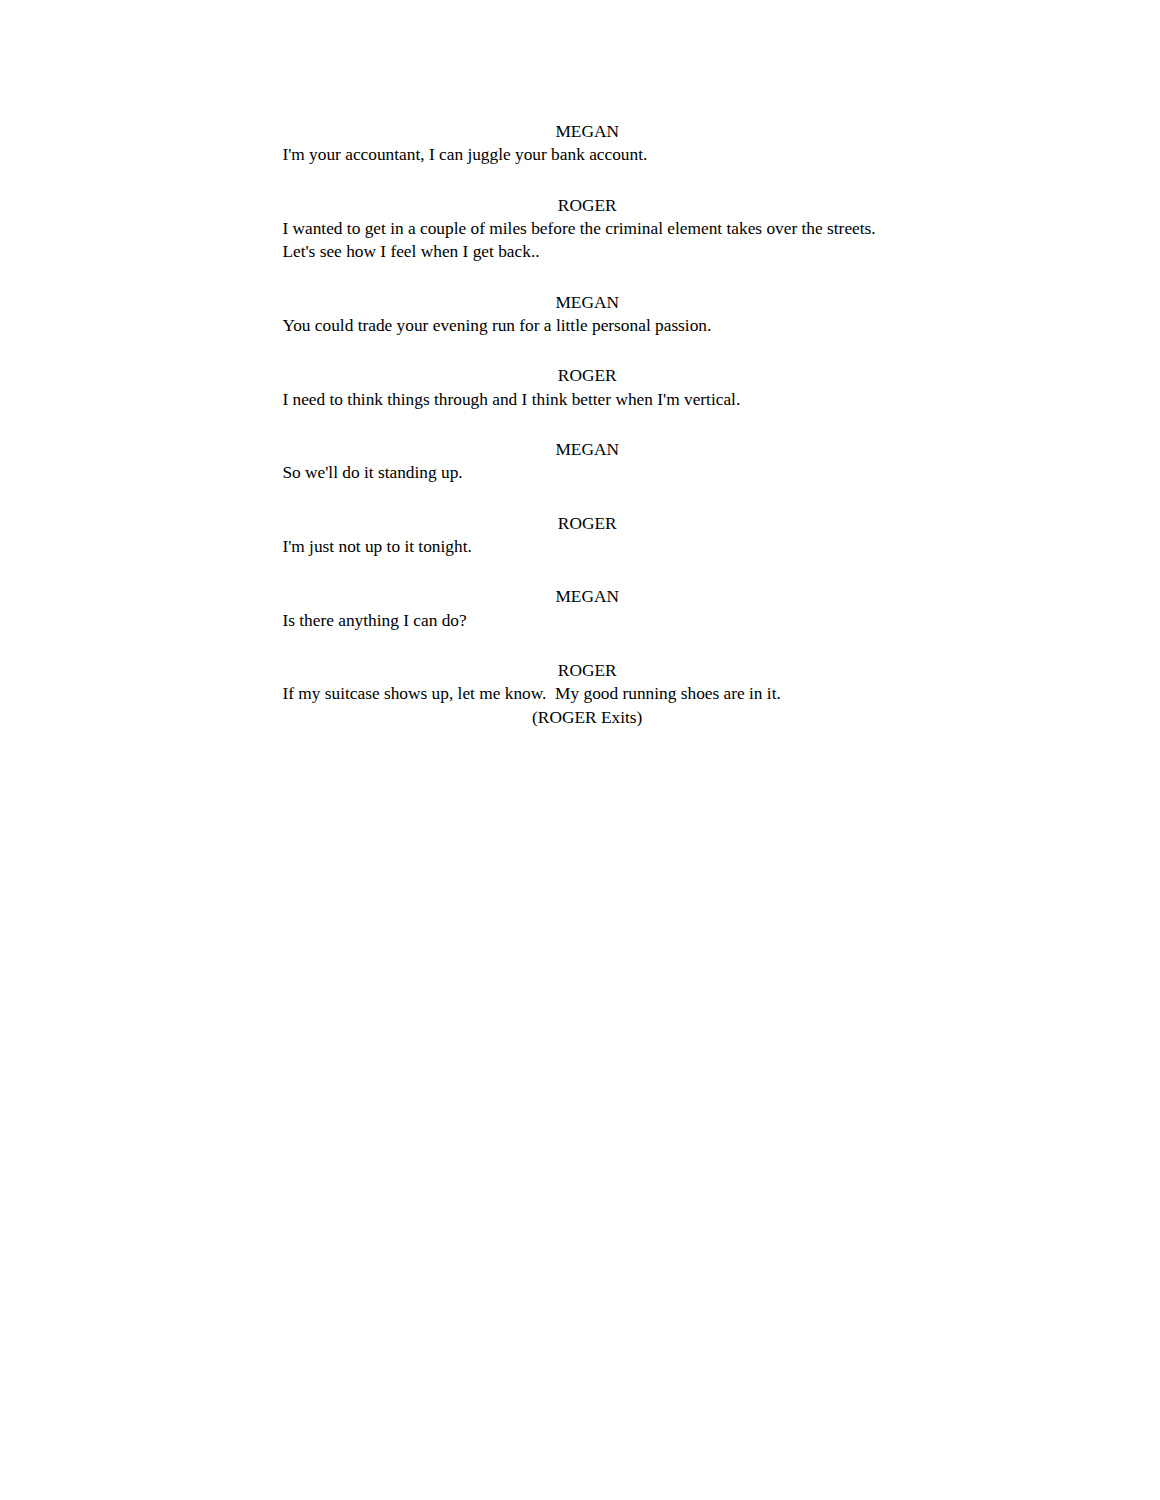MEGAN
I'm your accountant, I can juggle your bank account.
ROGER
I wanted to get in a couple of miles before the criminal element takes over the streets. Let's see how I feel when I get back..
MEGAN
You could trade your evening run for a little personal passion.
ROGER
I need to think things through and I think better when I'm vertical.
MEGAN
So we'll do it standing up.
ROGER
I'm just not up to it tonight.
MEGAN
Is there anything I can do?
ROGER
If my suitcase shows up, let me know. My good running shoes are in it.
(ROGER Exits)